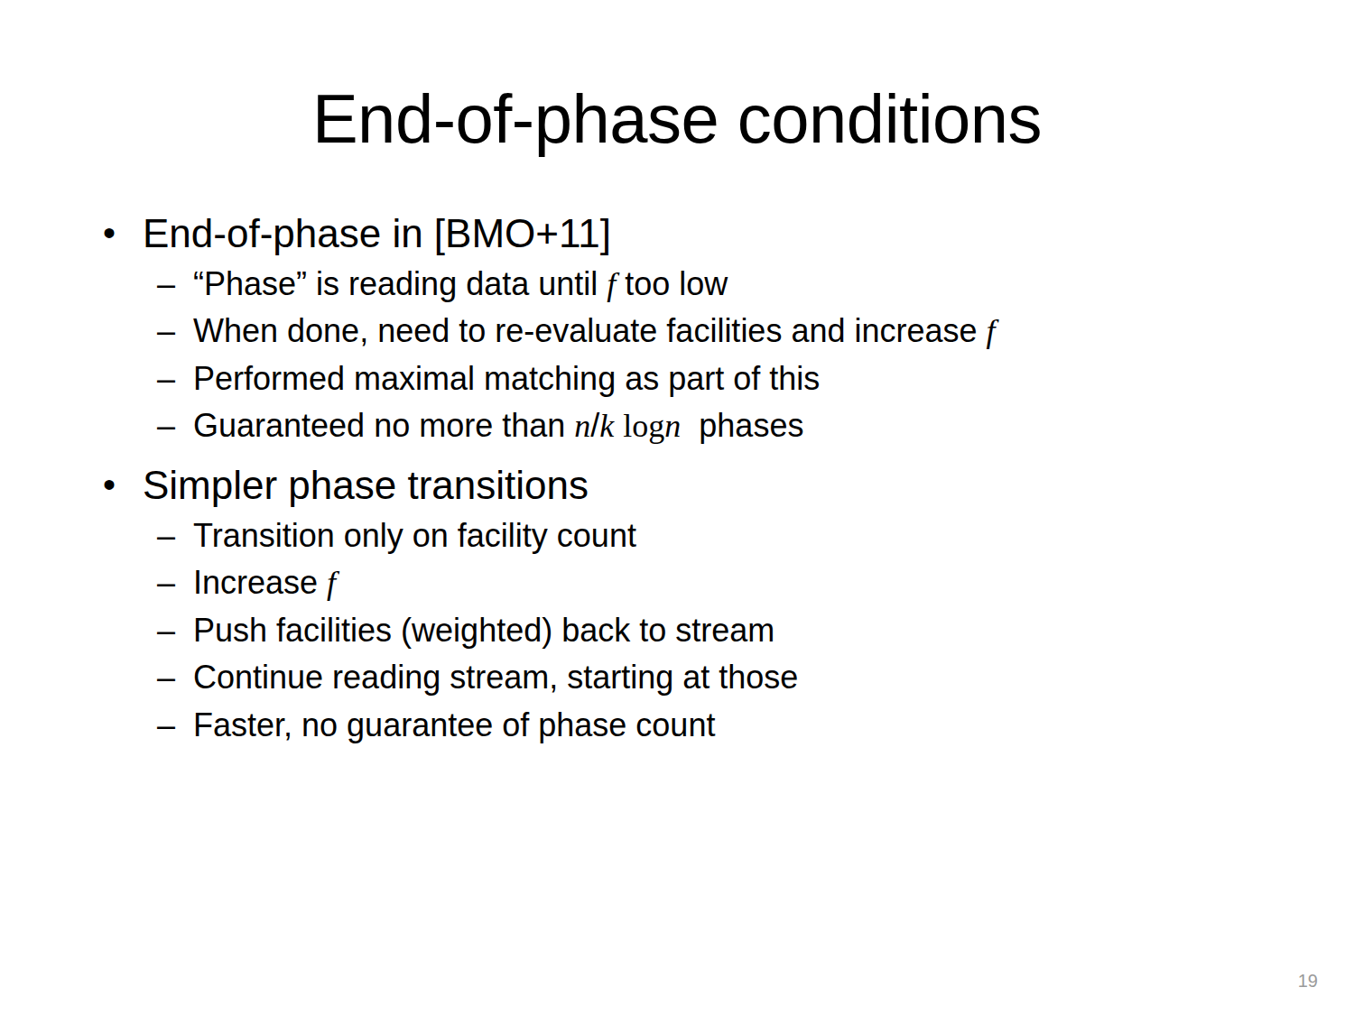End-of-phase conditions
End-of-phase in [BMO+11]
“Phase” is reading data until f too low
When done, need to re-evaluate facilities and increase f
Performed maximal matching as part of this
Guaranteed no more than n/k log n phases
Simpler phase transitions
Transition only on facility count
Increase f
Push facilities (weighted) back to stream
Continue reading stream, starting at those
Faster, no guarantee of phase count
19